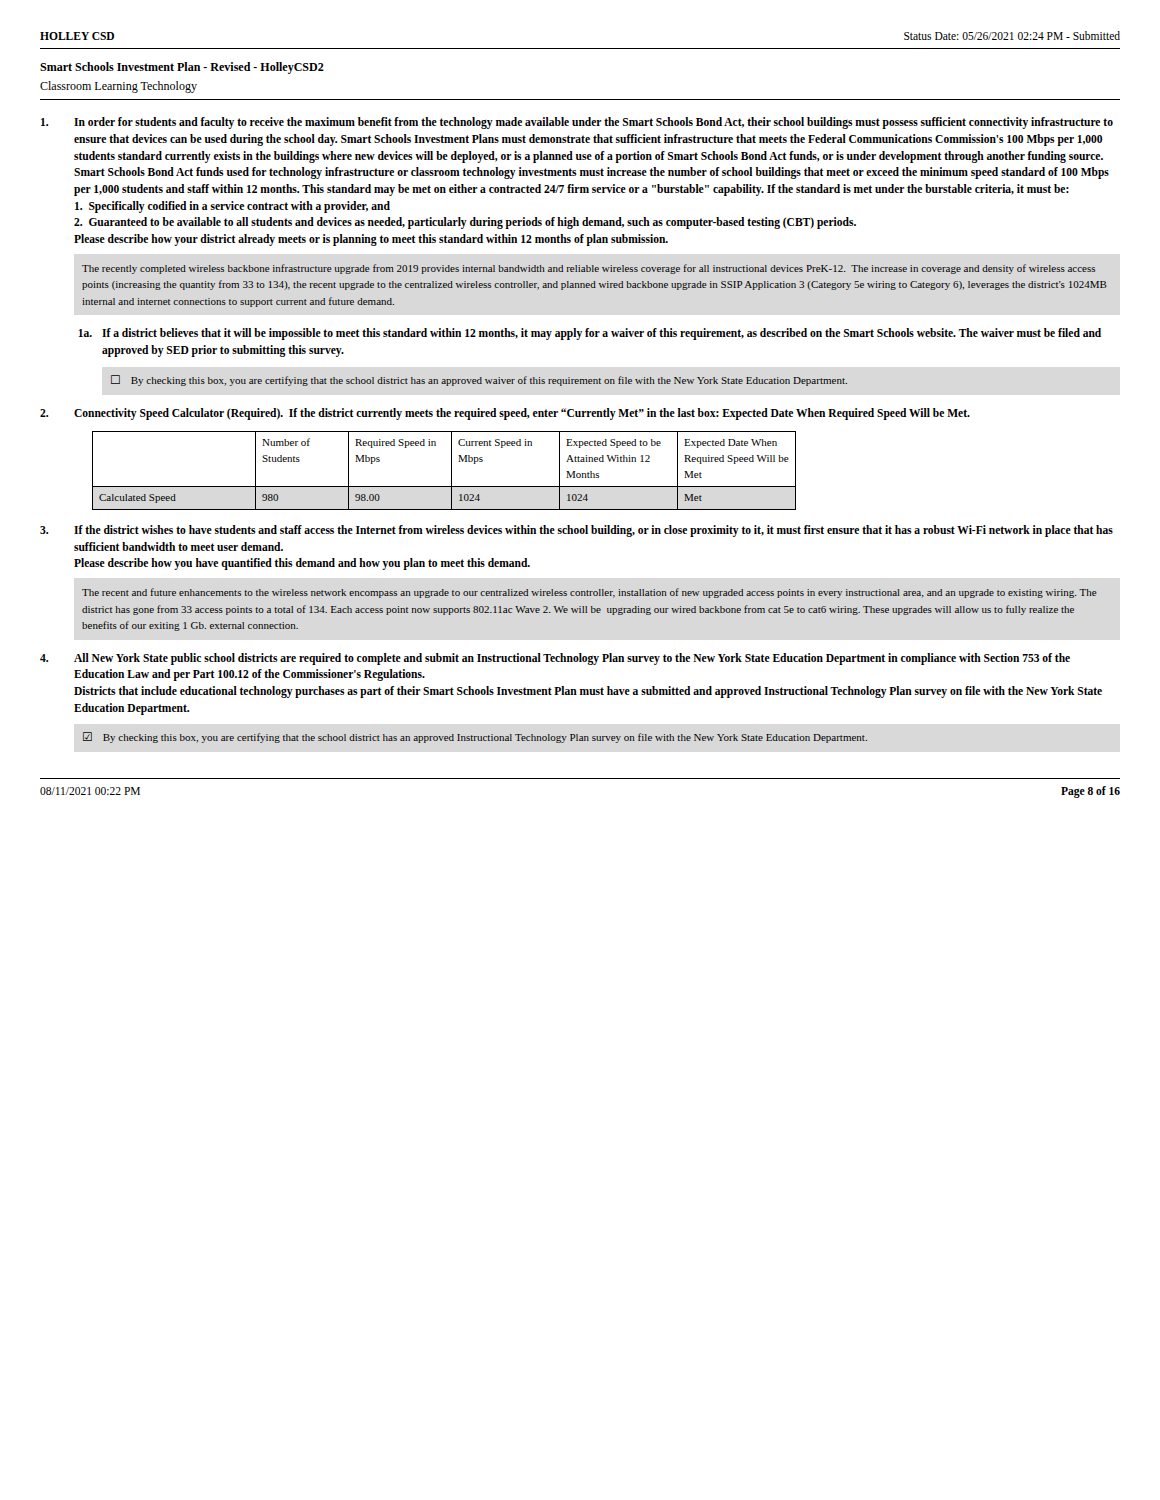HOLLEY CSD
Status Date: 05/26/2021 02:24 PM - Submitted
Smart Schools Investment Plan - Revised - HolleyCSD2
Classroom Learning Technology
1.
In order for students and faculty to receive the maximum benefit from the technology made available under the Smart Schools Bond Act, their school buildings must possess sufficient connectivity infrastructure to ensure that devices can be used during the school day. Smart Schools Investment Plans must demonstrate that sufficient infrastructure that meets the Federal Communications Commission's 100 Mbps per 1,000 students standard currently exists in the buildings where new devices will be deployed, or is a planned use of a portion of Smart Schools Bond Act funds, or is under development through another funding source.
Smart Schools Bond Act funds used for technology infrastructure or classroom technology investments must increase the number of school buildings that meet or exceed the minimum speed standard of 100 Mbps per 1,000 students and staff within 12 months. This standard may be met on either a contracted 24/7 firm service or a "burstable" capability. If the standard is met under the burstable criteria, it must be:
1. Specifically codified in a service contract with a provider, and
2. Guaranteed to be available to all students and devices as needed, particularly during periods of high demand, such as computer-based testing (CBT) periods.
Please describe how your district already meets or is planning to meet this standard within 12 months of plan submission.
The recently completed wireless backbone infrastructure upgrade from 2019 provides internal bandwidth and reliable wireless coverage for all instructional devices PreK-12. The increase in coverage and density of wireless access points (increasing the quantity from 33 to 134), the recent upgrade to the centralized wireless controller, and planned wired backbone upgrade in SSIP Application 3 (Category 5e wiring to Category 6), leverages the district's 1024MB internal and internet connections to support current and future demand.
1a.
If a district believes that it will be impossible to meet this standard within 12 months, it may apply for a waiver of this requirement, as described on the Smart Schools website. The waiver must be filed and approved by SED prior to submitting this survey.
☐
By checking this box, you are certifying that the school district has an approved waiver of this requirement on file with the New York State Education Department.
2.
Connectivity Speed Calculator (Required). If the district currently meets the required speed, enter “Currently Met” in the last box: Expected Date When Required Speed Will be Met.
| | Number of Students | Required Speed in Mbps | Current Speed in Mbps | Expected Speed to be Attained Within 12 Months | Expected Date When Required Speed Will be Met |
| --- | --- | --- | --- | --- | --- |
| Calculated Speed | 980 | 98.00 | 1024 | 1024 | Met |
3.
If the district wishes to have students and staff access the Internet from wireless devices within the school building, or in close proximity to it, it must first ensure that it has a robust Wi-Fi network in place that has sufficient bandwidth to meet user demand.
Please describe how you have quantified this demand and how you plan to meet this demand.
The recent and future enhancements to the wireless network encompass an upgrade to our centralized wireless controller, installation of new upgraded access points in every instructional area, and an upgrade to existing wiring. The district has gone from 33 access points to a total of 134. Each access point now supports 802.11ac Wave 2. We will be upgrading our wired backbone from cat 5e to cat6 wiring. These upgrades will allow us to fully realize the benefits of our exiting 1 Gb. external connection.
4.
All New York State public school districts are required to complete and submit an Instructional Technology Plan survey to the New York State Education Department in compliance with Section 753 of the Education Law and per Part 100.12 of the Commissioner's Regulations.
Districts that include educational technology purchases as part of their Smart Schools Investment Plan must have a submitted and approved Instructional Technology Plan survey on file with the New York State Education Department.
☑
By checking this box, you are certifying that the school district has an approved Instructional Technology Plan survey on file with the New York State Education Department.
08/11/2021 00:22 PM
Page 8 of 16